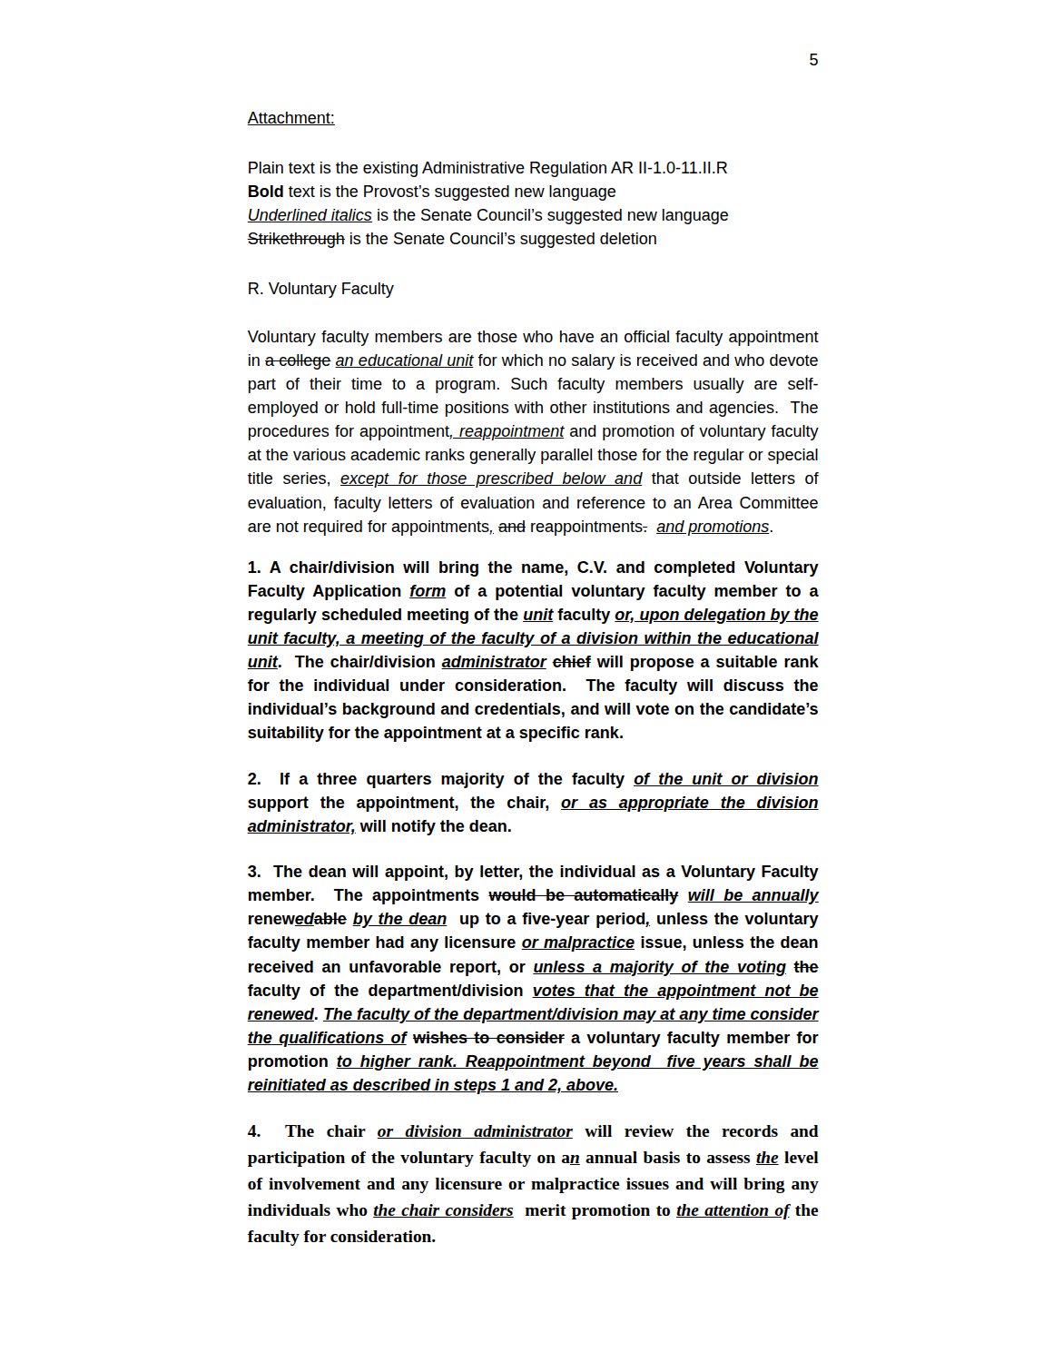5
Attachment:
Plain text is the existing Administrative Regulation AR II-1.0-11.II.R
Bold text is the Provost’s suggested new language
Underlined italics is the Senate Council’s suggested new language
Strikethrough is the Senate Council’s suggested deletion
R. Voluntary Faculty
Voluntary faculty members are those who have an official faculty appointment in a college an educational unit for which no salary is received and who devote part of their time to a program. Such faculty members usually are self-employed or hold full-time positions with other institutions and agencies. The procedures for appointment, reappointment and promotion of voluntary faculty at the various academic ranks generally parallel those for the regular or special title series, except for those prescribed below and that outside letters of evaluation, faculty letters of evaluation and reference to an Area Committee are not required for appointments, and reappointments. and promotions.
1. A chair/division will bring the name, C.V. and completed Voluntary Faculty Application form of a potential voluntary faculty member to a regularly scheduled meeting of the unit faculty or, upon delegation by the unit faculty, a meeting of the faculty of a division within the educational unit. The chair/division administrator chief will propose a suitable rank for the individual under consideration. The faculty will discuss the individual’s background and credentials, and will vote on the candidate’s suitability for the appointment at a specific rank.
2. If a three quarters majority of the faculty of the unit or division support the appointment, the chair, or as appropriate the division administrator, will notify the dean.
3. The dean will appoint, by letter, the individual as a Voluntary Faculty member. The appointments would be automatically will be annually renewed able by the dean up to a five-year period, unless the voluntary faculty member had any licensure or malpractice issue, unless the dean received an unfavorable report, or unless a majority of the voting the faculty of the department/division votes that the appointment not be renewed. The faculty of the department/division may at any time consider the qualifications of wishes to consider a voluntary faculty member for promotion to higher rank. Reappointment beyond five years shall be reinitiated as described in steps 1 and 2, above.
4. The chair or division administrator will review the records and participation of the voluntary faculty on an annual basis to assess the level of involvement and any licensure or malpractice issues and will bring any individuals who the chair considers merit promotion to the attention of the faculty for consideration.